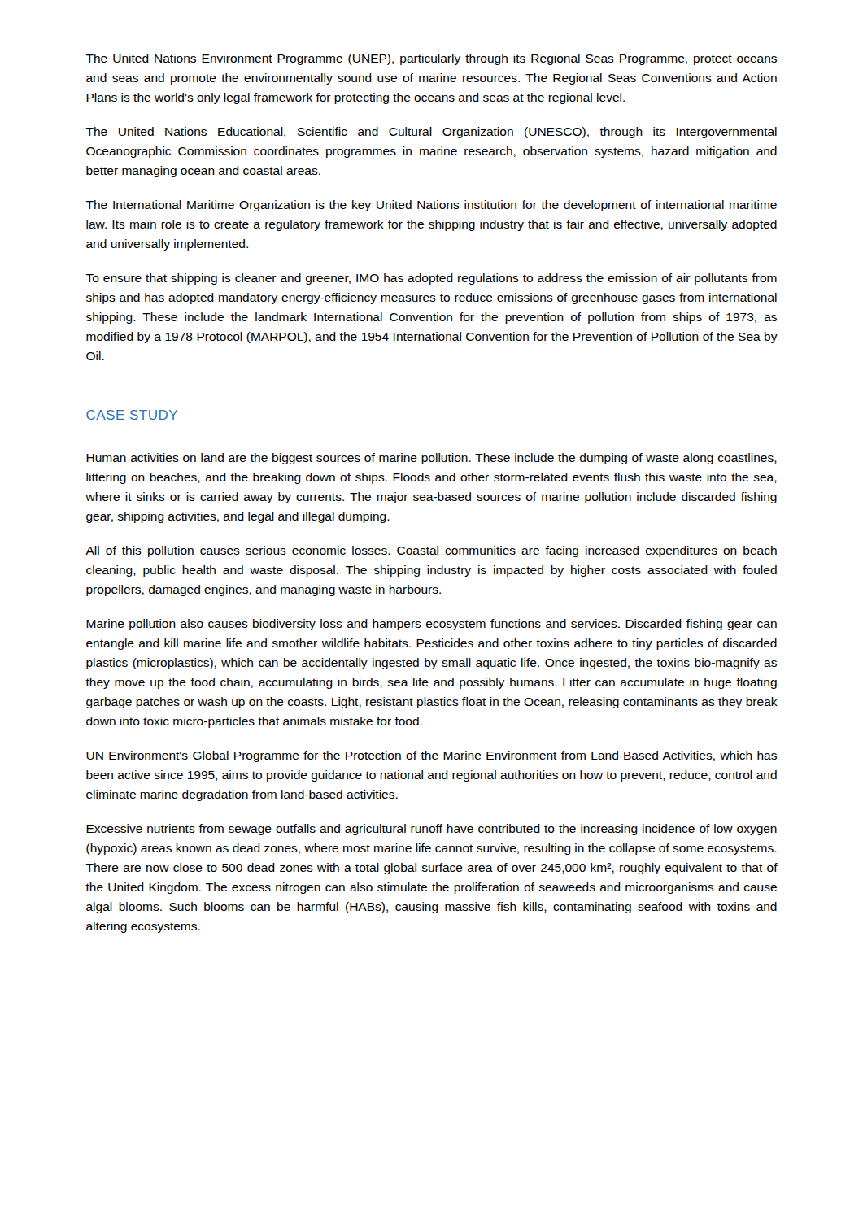The United Nations Environment Programme (UNEP), particularly through its Regional Seas Programme, protect oceans and seas and promote the environmentally sound use of marine resources. The Regional Seas Conventions and Action Plans is the world's only legal framework for protecting the oceans and seas at the regional level.
The United Nations Educational, Scientific and Cultural Organization (UNESCO), through its Intergovernmental Oceanographic Commission coordinates programmes in marine research, observation systems, hazard mitigation and better managing ocean and coastal areas.
The International Maritime Organization is the key United Nations institution for the development of international maritime law. Its main role is to create a regulatory framework for the shipping industry that is fair and effective, universally adopted and universally implemented.
To ensure that shipping is cleaner and greener, IMO has adopted regulations to address the emission of air pollutants from ships and has adopted mandatory energy-efficiency measures to reduce emissions of greenhouse gases from international shipping. These include the landmark International Convention for the prevention of pollution from ships of 1973, as modified by a 1978 Protocol (MARPOL), and the 1954 International Convention for the Prevention of Pollution of the Sea by Oil.
Case Study
Human activities on land are the biggest sources of marine pollution. These include the dumping of waste along coastlines, littering on beaches, and the breaking down of ships. Floods and other storm-related events flush this waste into the sea, where it sinks or is carried away by currents. The major sea-based sources of marine pollution include discarded fishing gear, shipping activities, and legal and illegal dumping.
All of this pollution causes serious economic losses. Coastal communities are facing increased expenditures on beach cleaning, public health and waste disposal. The shipping industry is impacted by higher costs associated with fouled propellers, damaged engines, and managing waste in harbours.
Marine pollution also causes biodiversity loss and hampers ecosystem functions and services. Discarded fishing gear can entangle and kill marine life and smother wildlife habitats. Pesticides and other toxins adhere to tiny particles of discarded plastics (microplastics), which can be accidentally ingested by small aquatic life. Once ingested, the toxins bio-magnify as they move up the food chain, accumulating in birds, sea life and possibly humans. Litter can accumulate in huge floating garbage patches or wash up on the coasts. Light, resistant plastics float in the Ocean, releasing contaminants as they break down into toxic micro-particles that animals mistake for food.
UN Environment's Global Programme for the Protection of the Marine Environment from Land-Based Activities, which has been active since 1995, aims to provide guidance to national and regional authorities on how to prevent, reduce, control and eliminate marine degradation from land-based activities.
Excessive nutrients from sewage outfalls and agricultural runoff have contributed to the increasing incidence of low oxygen (hypoxic) areas known as dead zones, where most marine life cannot survive, resulting in the collapse of some ecosystems. There are now close to 500 dead zones with a total global surface area of over 245,000 km², roughly equivalent to that of the United Kingdom. The excess nitrogen can also stimulate the proliferation of seaweeds and microorganisms and cause algal blooms. Such blooms can be harmful (HABs), causing massive fish kills, contaminating seafood with toxins and altering ecosystems.